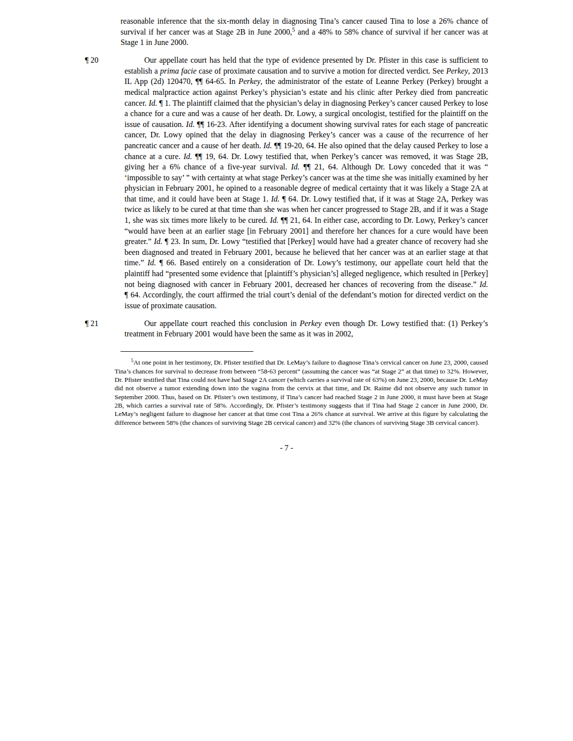reasonable inference that the six-month delay in diagnosing Tina’s cancer caused Tina to lose a 26% chance of survival if her cancer was at Stage 2B in June 2000,5 and a 48% to 58% chance of survival if her cancer was at Stage 1 in June 2000.
¶ 20
Our appellate court has held that the type of evidence presented by Dr. Pfister in this case is sufficient to establish a prima facie case of proximate causation and to survive a motion for directed verdict. See Perkey, 2013 IL App (2d) 120470, ¶¶ 64-65. In Perkey, the administrator of the estate of Leanne Perkey (Perkey) brought a medical malpractice action against Perkey’s physician’s estate and his clinic after Perkey died from pancreatic cancer. Id. ¶ 1. The plaintiff claimed that the physician’s delay in diagnosing Perkey’s cancer caused Perkey to lose a chance for a cure and was a cause of her death. Dr. Lowy, a surgical oncologist, testified for the plaintiff on the issue of causation. Id. ¶¶ 16-23. After identifying a document showing survival rates for each stage of pancreatic cancer, Dr. Lowy opined that the delay in diagnosing Perkey’s cancer was a cause of the recurrence of her pancreatic cancer and a cause of her death. Id. ¶¶ 19-20, 64. He also opined that the delay caused Perkey to lose a chance at a cure. Id. ¶¶ 19, 64. Dr. Lowy testified that, when Perkey’s cancer was removed, it was Stage 2B, giving her a 6% chance of a five-year survival. Id. ¶¶ 21, 64. Although Dr. Lowy conceded that it was “ ‘impossible to say’ ” with certainty at what stage Perkey’s cancer was at the time she was initially examined by her physician in February 2001, he opined to a reasonable degree of medical certainty that it was likely a Stage 2A at that time, and it could have been at Stage 1. Id. ¶ 64. Dr. Lowy testified that, if it was at Stage 2A, Perkey was twice as likely to be cured at that time than she was when her cancer progressed to Stage 2B, and if it was a Stage 1, she was six times more likely to be cured. Id. ¶¶ 21, 64. In either case, according to Dr. Lowy, Perkey’s cancer “would have been at an earlier stage [in February 2001] and therefore her chances for a cure would have been greater.” Id. ¶ 23. In sum, Dr. Lowy “testified that [Perkey] would have had a greater chance of recovery had she been diagnosed and treated in February 2001, because he believed that her cancer was at an earlier stage at that time.” Id. ¶ 66. Based entirely on a consideration of Dr. Lowy’s testimony, our appellate court held that the plaintiff had “presented some evidence that [plaintiff’s physician’s] alleged negligence, which resulted in [Perkey] not being diagnosed with cancer in February 2001, decreased her chances of recovering from the disease.” Id. ¶ 64. Accordingly, the court affirmed the trial court’s denial of the defendant’s motion for directed verdict on the issue of proximate causation.
¶ 21
Our appellate court reached this conclusion in Perkey even though Dr. Lowy testified that: (1) Perkey’s treatment in February 2001 would have been the same as it was in 2002,
5At one point in her testimony, Dr. Pfister testified that Dr. LeMay’s failure to diagnose Tina’s cervical cancer on June 23, 2000, caused Tina’s chances for survival to decrease from between “58-63 percent” (assuming the cancer was “at Stage 2” at that time) to 32%. However, Dr. Pfister testified that Tina could not have had Stage 2A cancer (which carries a survival rate of 63%) on June 23, 2000, because Dr. LeMay did not observe a tumor extending down into the vagina from the cervix at that time, and Dr. Raime did not observe any such tumor in September 2000. Thus, based on Dr. Pfister’s own testimony, if Tina’s cancer had reached Stage 2 in June 2000, it must have been at Stage 2B, which carries a survival rate of 58%. Accordingly, Dr. Pfister’s testimony suggests that if Tina had Stage 2 cancer in June 2000, Dr. LeMay’s negligent failure to diagnose her cancer at that time cost Tina a 26% chance at survival. We arrive at this figure by calculating the difference between 58% (the chances of surviving Stage 2B cervical cancer) and 32% (the chances of surviving Stage 3B cervical cancer).
- 7 -